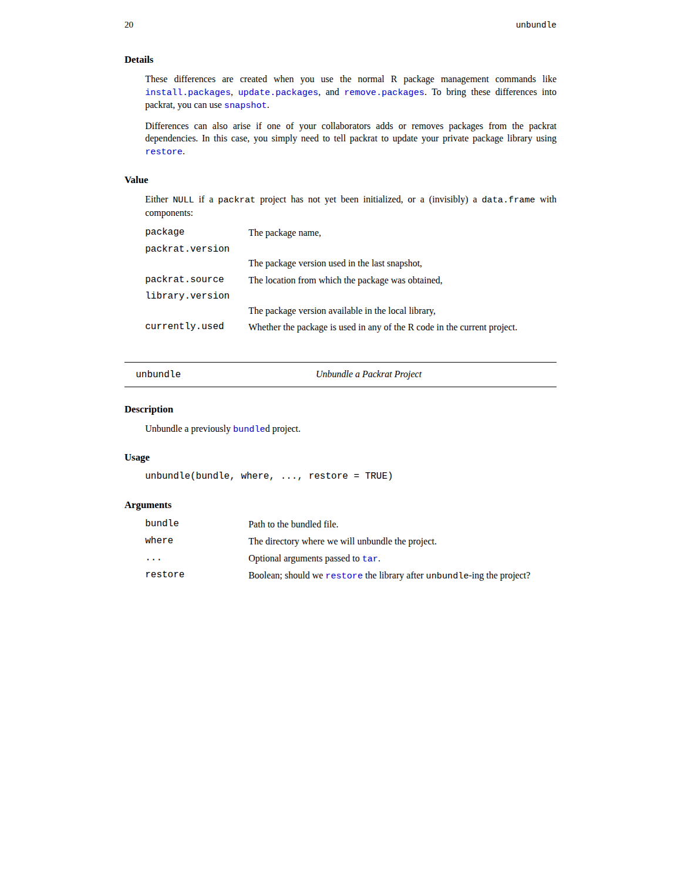20 unbundle
Details
These differences are created when you use the normal R package management commands like install.packages, update.packages, and remove.packages. To bring these differences into packrat, you can use snapshot.
Differences can also arise if one of your collaborators adds or removes packages from the packrat dependencies. In this case, you simply need to tell packrat to update your private package library using restore.
Value
Either NULL if a packrat project has not yet been initialized, or a (invisibly) a data.frame with components:
package
The package name,
packrat.version
The package version used in the last snapshot,
packrat.source
The location from which the package was obtained,
library.version
The package version available in the local library,
currently.used
Whether the package is used in any of the R code in the current project.
unbundle Unbundle a Packrat Project
Description
Unbundle a previously bundled project.
Usage
unbundle(bundle, where, ..., restore = TRUE)
Arguments
bundle
Path to the bundled file.
where
The directory where we will unbundle the project.
...
Optional arguments passed to tar.
restore
Boolean; should we restore the library after unbundle-ing the project?